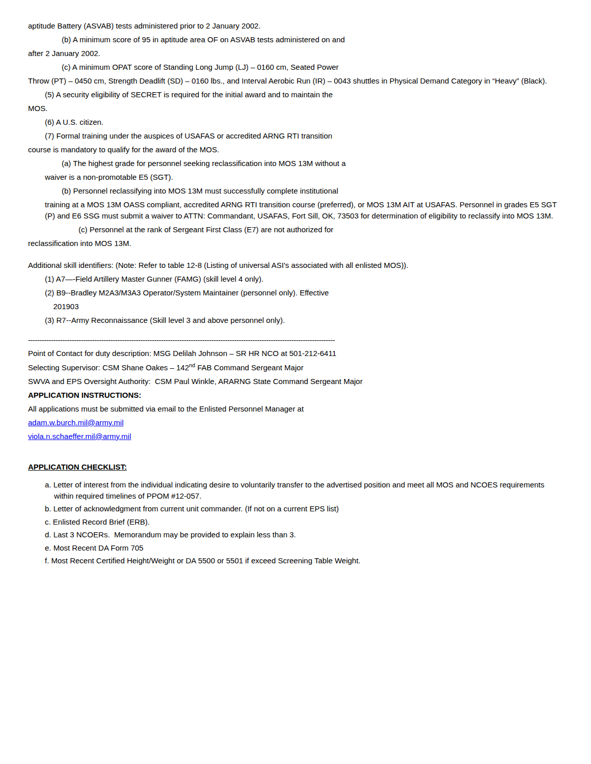aptitude Battery (ASVAB) tests administered prior to 2 January 2002.
(b) A minimum score of 95 in aptitude area OF on ASVAB tests administered on and
after 2 January 2002.
(c) A minimum OPAT score of Standing Long Jump (LJ) – 0160 cm, Seated Power
Throw (PT) – 0450 cm, Strength Deadlift (SD) – 0160 lbs., and Interval Aerobic Run (IR) – 0043 shuttles in Physical Demand Category in “Heavy” (Black).
(5) A security eligibility of SECRET is required for the initial award and to maintain the
MOS.
(6) A U.S. citizen.
(7) Formal training under the auspices of USAFAS or accredited ARNG RTI transition
course is mandatory to qualify for the award of the MOS.
(a) The highest grade for personnel seeking reclassification into MOS 13M without a
waiver is a non-promotable E5 (SGT).
(b) Personnel reclassifying into MOS 13M must successfully complete institutional
training at a MOS 13M OASS compliant, accredited ARNG RTI transition course (preferred), or MOS 13M AIT at USAFAS. Personnel in grades E5 SGT (P) and E6 SSG must submit a waiver to ATTN: Commandant, USAFAS, Fort Sill, OK, 73503 for determination of eligibility to reclassify into MOS 13M.
(c) Personnel at the rank of Sergeant First Class (E7) are not authorized for
reclassification into MOS 13M.
Additional skill identifiers: (Note: Refer to table 12-8 (Listing of universal ASI's associated with all enlisted MOS)).
(1) A7—-Field Artillery Master Gunner (FAMG) (skill level 4 only).
(2) B9--Bradley M2A3/M3A3 Operator/System Maintainer (personnel only). Effective
201903
(3) R7--Army Reconnaissance (Skill level 3 and above personnel only).
--------------------------------------------------------------------------------------------------------------------------------------
Point of Contact for duty description: MSG Delilah Johnson – SR HR NCO at 501-212-6411
Selecting Supervisor: CSM Shane Oakes – 142nd FAB Command Sergeant Major
SWVA and EPS Oversight Authority: CSM Paul Winkle, ARARNG State Command Sergeant Major
APPLICATION INSTRUCTIONS:
All applications must be submitted via email to the Enlisted Personnel Manager at
adam.w.burch.mil@army.mil
viola.n.schaeffer.mil@army.mil
APPLICATION CHECKLIST:
a. Letter of interest from the individual indicating desire to voluntarily transfer to the advertised position and meet all MOS and NCOES requirements within required timelines of PPOM #12-057.
b. Letter of acknowledgment from current unit commander. (If not on a current EPS list)
c. Enlisted Record Brief (ERB).
d. Last 3 NCOERs. Memorandum may be provided to explain less than 3.
e. Most Recent DA Form 705
f. Most Recent Certified Height/Weight or DA 5500 or 5501 if exceed Screening Table Weight.